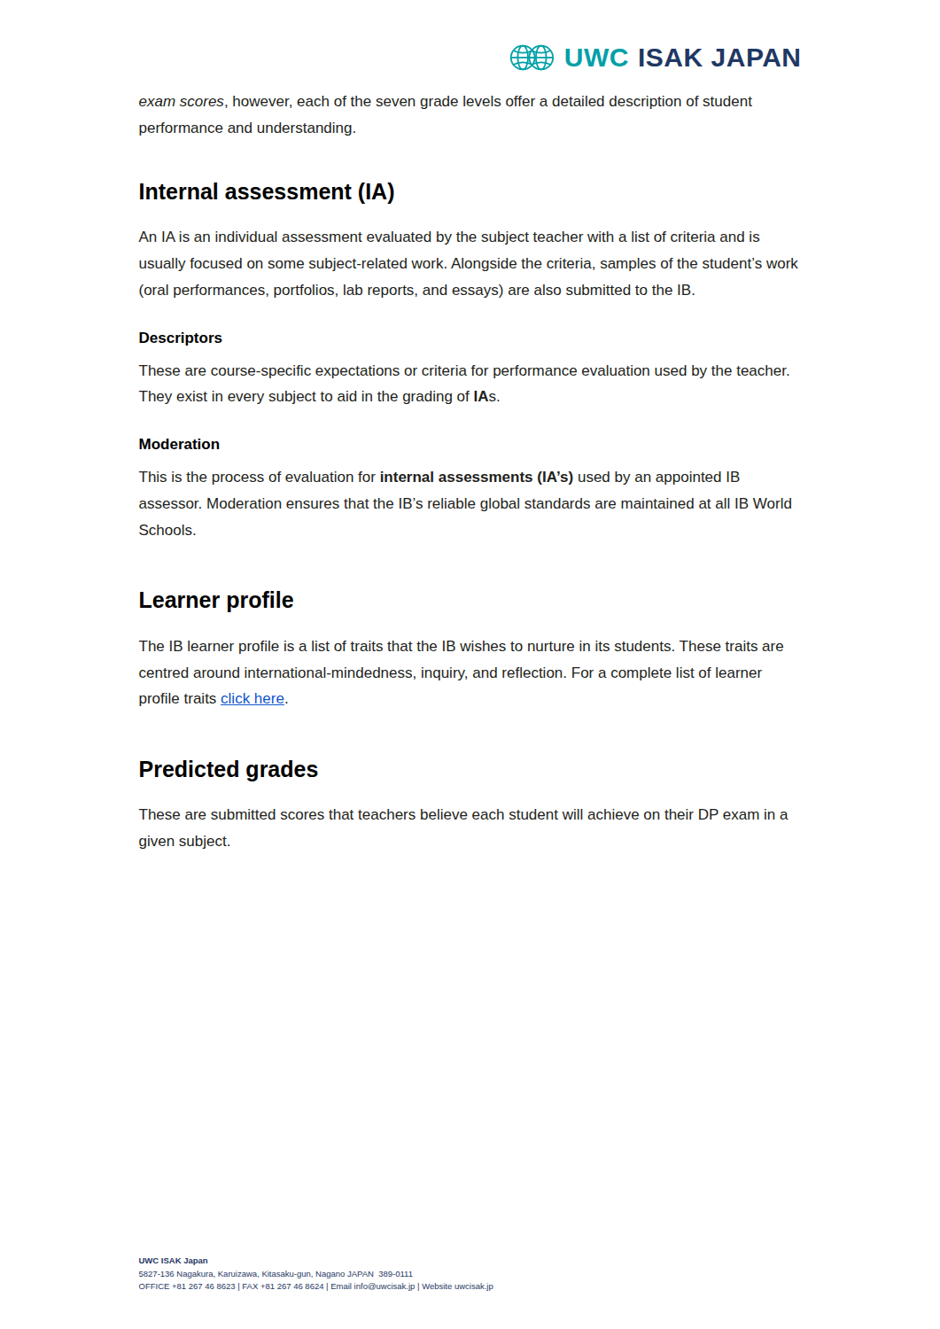UWC ISAK JAPAN
exam scores, however, each of the seven grade levels offer a detailed description of student performance and understanding.
Internal assessment (IA)
An IA is an individual assessment evaluated by the subject teacher with a list of criteria and is usually focused on some subject-related work. Alongside the criteria, samples of the student’s work (oral performances, portfolios, lab reports, and essays) are also submitted to the IB.
Descriptors
These are course-specific expectations or criteria for performance evaluation used by the teacher. They exist in every subject to aid in the grading of IAs.
Moderation
This is the process of evaluation for internal assessments (IA’s) used by an appointed IB assessor. Moderation ensures that the IB’s reliable global standards are maintained at all IB World Schools.
Learner profile
The IB learner profile is a list of traits that the IB wishes to nurture in its students. These traits are centred around international-mindedness, inquiry, and reflection. For a complete list of learner profile traits click here.
Predicted grades
These are submitted scores that teachers believe each student will achieve on their DP exam in a given subject.
UWC ISAK Japan
5827-136 Nagakura, Karuizawa, Kitasaku-gun, Nagano JAPAN 389-0111
OFFICE +81 267 46 8623 | FAX +81 267 46 8624 | Email info@uwcisak.jp | Website uwcisak.jp